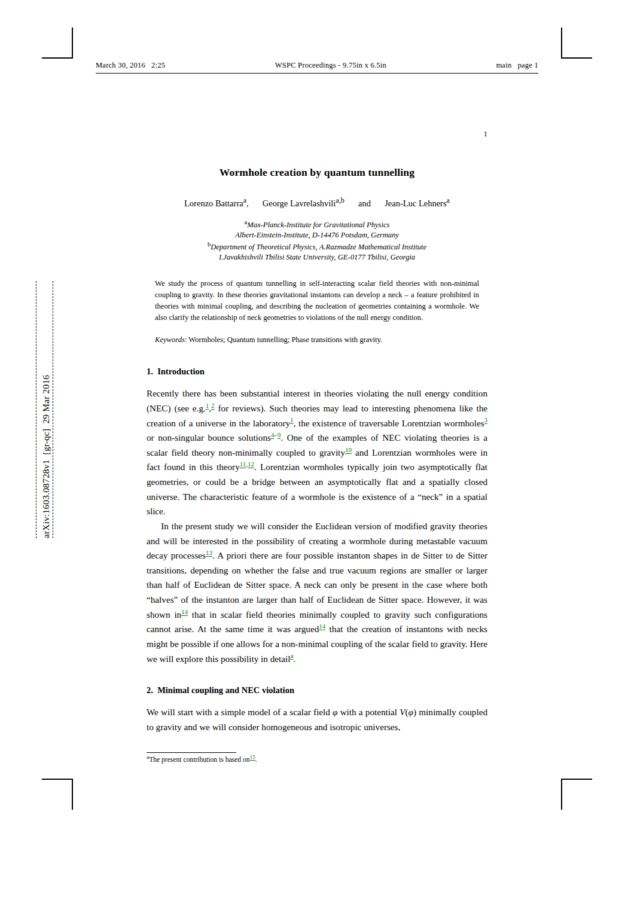March 30, 2016 2:25 WSPC Proceedings - 9.75in x 6.5in main page 1
arXiv:1603.08728v1 [gr-qc] 29 Mar 2016
1
Wormhole creation by quantum tunnelling
Lorenzo Battarraa, George Lavrelashvilia,b and Jean-Luc Lehnersa
aMax-Planck-Institute for Gravitational Physics
Albert-Einstein-Institute, D-14476 Potsdam, Germany
bDepartment of Theoretical Physics, A.Razmadze Mathematical Institute
I.Javakhishvili Tbilisi State University, GE-0177 Tbilisi, Georgia
We study the process of quantum tunnelling in self-interacting scalar field theories with non-minimal coupling to gravity. In these theories gravitational instantons can develop a neck – a feature prohibited in theories with minimal coupling, and describing the nucleation of geometries containing a wormhole. We also clarify the relationship of neck geometries to violations of the null energy condition.
Keywords: Wormholes; Quantum tunnelling; Phase transitions with gravity.
1. Introduction
Recently there has been substantial interest in theories violating the null energy condition (NEC) (see e.g.1,2 for reviews). Such theories may lead to interesting phenomena like the creation of a universe in the laboratory1, the existence of traversable Lorentzian wormholes3 or non-singular bounce solutions4–9. One of the examples of NEC violating theories is a scalar field theory non-minimally coupled to gravity10 and Lorentzian wormholes were in fact found in this theory11,12. Lorentzian wormholes typically join two asymptotically flat geometries, or could be a bridge between an asymptotically flat and a spatially closed universe. The characteristic feature of a wormhole is the existence of a “neck” in a spatial slice.
In the present study we will consider the Euclidean version of modified gravity theories and will be interested in the possibility of creating a wormhole during metastable vacuum decay processes13. A priori there are four possible instanton shapes in de Sitter to de Sitter transitions, depending on whether the false and true vacuum regions are smaller or larger than half of Euclidean de Sitter space. A neck can only be present in the case where both “halves” of the instanton are larger than half of Euclidean de Sitter space. However, it was shown in14 that in scalar field theories minimally coupled to gravity such configurations cannot arise. At the same time it was argued14 that the creation of instantons with necks might be possible if one allows for a non-minimal coupling of the scalar field to gravity. Here we will explore this possibility in detaila.
2. Minimal coupling and NEC violation
We will start with a simple model of a scalar field φ with a potential V(φ) minimally coupled to gravity and we will consider homogeneous and isotropic universes,
aThe present contribution is based on15.